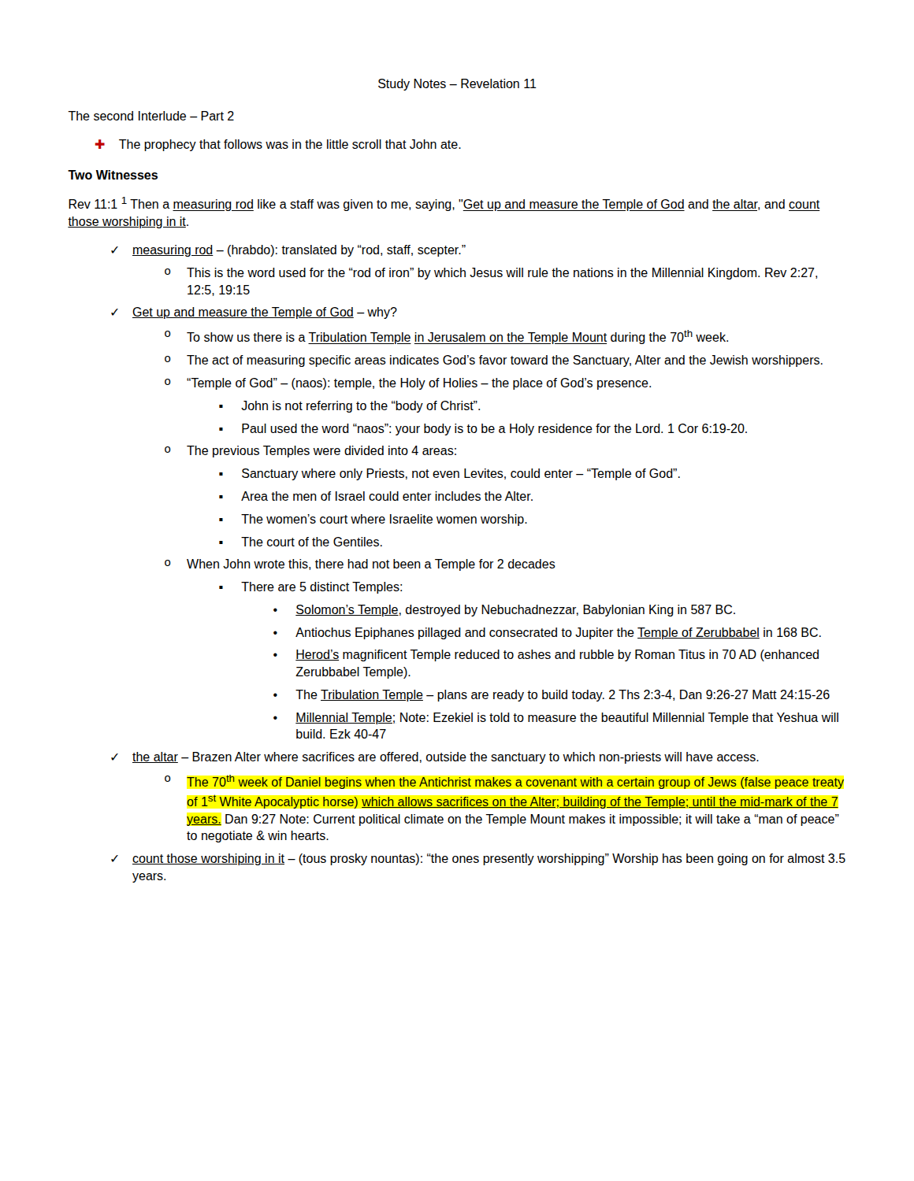Study Notes – Revelation 11
The second Interlude – Part 2
The prophecy that follows was in the little scroll that John ate.
Two Witnesses
Rev 11:1 1 Then a measuring rod like a staff was given to me, saying, "Get up and measure the Temple of God and the altar, and count those worshiping in it.
measuring rod – (hrabdo): translated by “rod, staff, scepter.”
This is the word used for the “rod of iron” by which Jesus will rule the nations in the Millennial Kingdom. Rev 2:27, 12:5, 19:15
Get up and measure the Temple of God – why?
To show us there is a Tribulation Temple in Jerusalem on the Temple Mount during the 70th week.
The act of measuring specific areas indicates God’s favor toward the Sanctuary, Alter and the Jewish worshippers.
“Temple of God” – (naos): temple, the Holy of Holies – the place of God’s presence.
John is not referring to the “body of Christ”.
Paul used the word “naos”: your body is to be a Holy residence for the Lord. 1 Cor 6:19-20.
The previous Temples were divided into 4 areas:
Sanctuary where only Priests, not even Levites, could enter – “Temple of God”.
Area the men of Israel could enter includes the Alter.
The women’s court where Israelite women worship.
The court of the Gentiles.
When John wrote this, there had not been a Temple for 2 decades
There are 5 distinct Temples:
Solomon’s Temple, destroyed by Nebuchadnezzar, Babylonian King in 587 BC.
Antiochus Epiphanes pillaged and consecrated to Jupiter the Temple of Zerubbabel in 168 BC.
Herod’s magnificent Temple reduced to ashes and rubble by Roman Titus in 70 AD (enhanced Zerubbabel Temple).
The Tribulation Temple – plans are ready to build today. 2 Ths 2:3-4, Dan 9:26-27 Matt 24:15-26
Millennial Temple; Note: Ezekiel is told to measure the beautiful Millennial Temple that Yeshua will build. Ezk 40-47
the altar – Brazen Alter where sacrifices are offered, outside the sanctuary to which non-priests will have access.
The 70th week of Daniel begins when the Antichrist makes a covenant with a certain group of Jews (false peace treaty of 1st White Apocalyptic horse) which allows sacrifices on the Alter; building of the Temple; until the mid-mark of the 7 years. Dan 9:27 Note: Current political climate on the Temple Mount makes it impossible; it will take a “man of peace” to negotiate & win hearts.
count those worshiping in it – (tous prosky nountas): “the ones presently worshipping” Worship has been going on for almost 3.5 years.